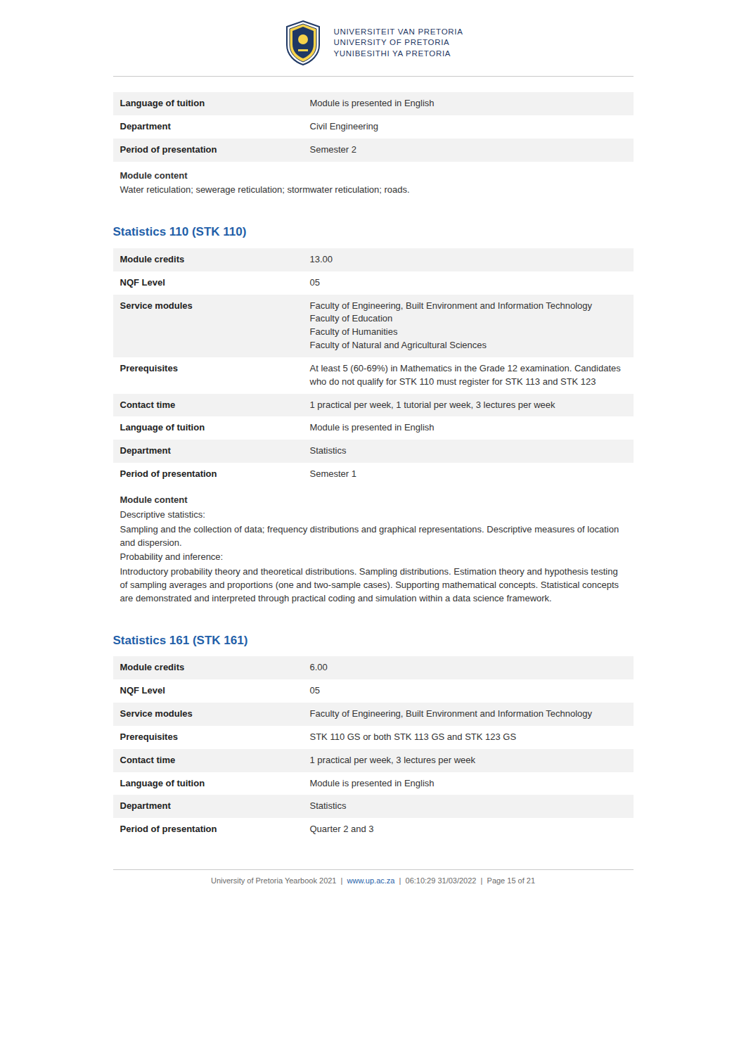Universiteit van Pretoria
University of Pretoria
Yunibesithi ya Pretoria
| Language of tuition | Module is presented in English |
| Department | Civil Engineering |
| Period of presentation | Semester 2 |
Module content
Water reticulation; sewerage reticulation; stormwater reticulation; roads.
Statistics 110 (STK 110)
| Module credits | 13.00 |
| NQF Level | 05 |
| Service modules | Faculty of Engineering, Built Environment and Information Technology Faculty of Education Faculty of Humanities Faculty of Natural and Agricultural Sciences |
| Prerequisites | At least 5 (60-69%) in Mathematics in the Grade 12 examination. Candidates who do not qualify for STK 110 must register for STK 113 and STK 123 |
| Contact time | 1 practical per week, 1 tutorial per week, 3 lectures per week |
| Language of tuition | Module is presented in English |
| Department | Statistics |
| Period of presentation | Semester 1 |
Module content
Descriptive statistics:
Sampling and the collection of data; frequency distributions and graphical representations. Descriptive measures of location and dispersion.
Probability and inference:
Introductory probability theory and theoretical distributions. Sampling distributions. Estimation theory and hypothesis testing of sampling averages and proportions (one and two-sample cases). Supporting mathematical concepts. Statistical concepts are demonstrated and interpreted through practical coding and simulation within a data science framework.
Statistics 161 (STK 161)
| Module credits | 6.00 |
| NQF Level | 05 |
| Service modules | Faculty of Engineering, Built Environment and Information Technology |
| Prerequisites | STK 110 GS or both STK 113 GS and STK 123 GS |
| Contact time | 1 practical per week, 3 lectures per week |
| Language of tuition | Module is presented in English |
| Department | Statistics |
| Period of presentation | Quarter 2 and 3 |
University of Pretoria Yearbook 2021 | www.up.ac.za | 06:10:29 31/03/2022 | Page 15 of 21